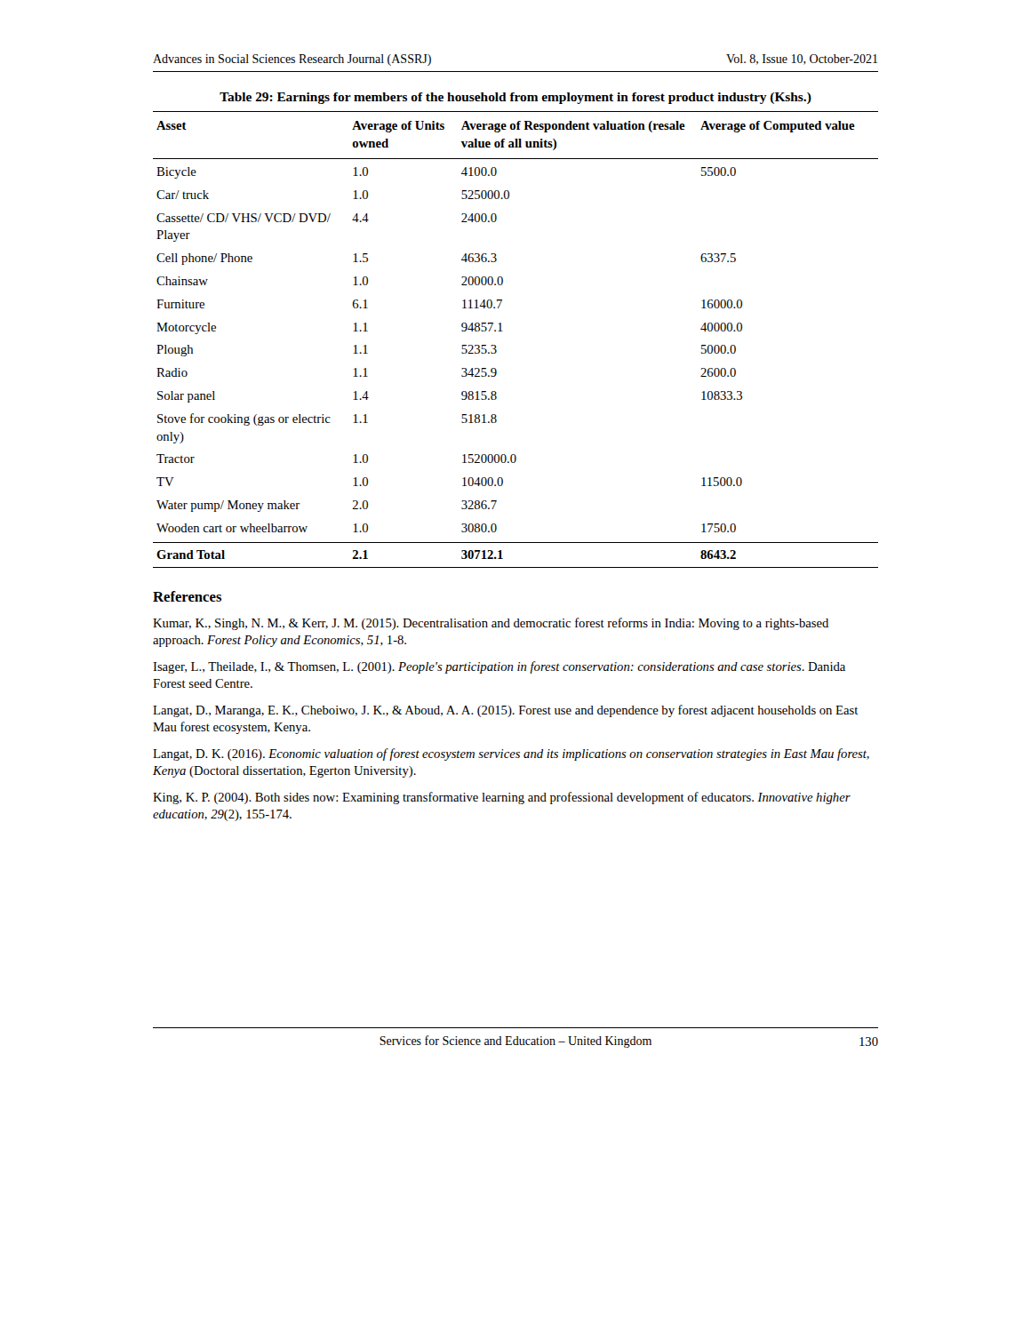Advances in Social Sciences Research Journal (ASSRJ) Vol. 8, Issue 10, October-2021
Table 29: Earnings for members of the household from employment in forest product industry (Kshs.)
| Asset | Average of Units owned | Average of Respondent valuation (resale value of all units) | Average of Computed value |
| --- | --- | --- | --- |
| Bicycle | 1.0 | 4100.0 | 5500.0 |
| Car/ truck | 1.0 | 525000.0 | |
| Cassette/ CD/ VHS/ VCD/ DVD/ Player | 4.4 | 2400.0 | |
| Cell phone/ Phone | 1.5 | 4636.3 | 6337.5 |
| Chainsaw | 1.0 | 20000.0 | |
| Furniture | 6.1 | 11140.7 | 16000.0 |
| Motorcycle | 1.1 | 94857.1 | 40000.0 |
| Plough | 1.1 | 5235.3 | 5000.0 |
| Radio | 1.1 | 3425.9 | 2600.0 |
| Solar panel | 1.4 | 9815.8 | 10833.3 |
| Stove for cooking (gas or electric only) | 1.1 | 5181.8 | |
| Tractor | 1.0 | 1520000.0 | |
| TV | 1.0 | 10400.0 | 11500.0 |
| Water pump/ Money maker | 2.0 | 3286.7 | |
| Wooden cart or wheelbarrow | 1.0 | 3080.0 | 1750.0 |
| Grand Total | 2.1 | 30712.1 | 8643.2 |
References
Kumar, K., Singh, N. M., & Kerr, J. M. (2015). Decentralisation and democratic forest reforms in India: Moving to a rights-based approach. Forest Policy and Economics, 51, 1-8.
Isager, L., Theilade, I., & Thomsen, L. (2001). People's participation in forest conservation: considerations and case stories. Danida Forest seed Centre.
Langat, D., Maranga, E. K., Cheboiwo, J. K., & Aboud, A. A. (2015). Forest use and dependence by forest adjacent households on East Mau forest ecosystem, Kenya.
Langat, D. K. (2016). Economic valuation of forest ecosystem services and its implications on conservation strategies in East Mau forest, Kenya (Doctoral dissertation, Egerton University).
King, K. P. (2004). Both sides now: Examining transformative learning and professional development of educators. Innovative higher education, 29(2), 155-174.
Services for Science and Education – United Kingdom
130